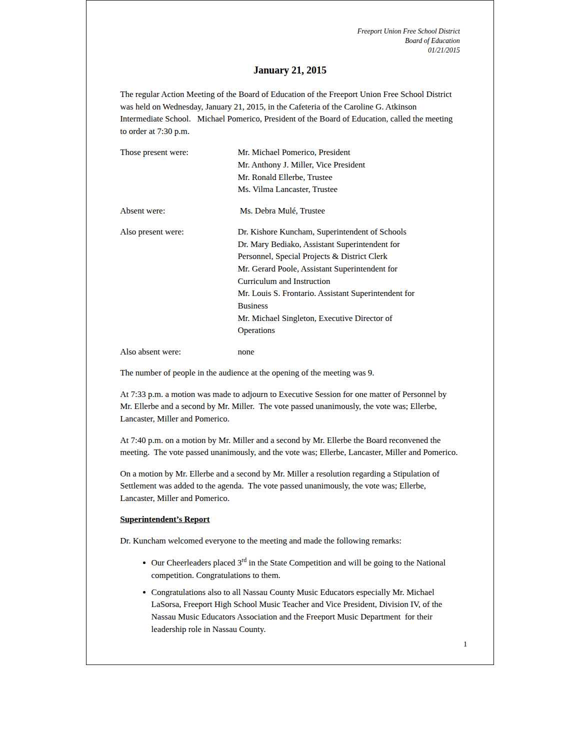Freeport Union Free School District
Board of Education
01/21/2015
January 21, 2015
The regular Action Meeting of the Board of Education of the Freeport Union Free School District was held on Wednesday, January 21, 2015, in the Cafeteria of the Caroline G. Atkinson Intermediate School. Michael Pomerico, President of the Board of Education, called the meeting to order at 7:30 p.m.
| Those present were: | Mr. Michael Pomerico, President Mr. Anthony J. Miller, Vice President Mr. Ronald Ellerbe, Trustee Ms. Vilma Lancaster, Trustee |
| Absent were: | Ms. Debra Mulé, Trustee |
| Also present were: | Dr. Kishore Kuncham, Superintendent of Schools Dr. Mary Bediako, Assistant Superintendent for Personnel, Special Projects & District Clerk Mr. Gerard Poole, Assistant Superintendent for Curriculum and Instruction Mr. Louis S. Frontario. Assistant Superintendent for Business Mr. Michael Singleton, Executive Director of Operations |
| Also absent were: | none |
The number of people in the audience at the opening of the meeting was 9.
At 7:33 p.m. a motion was made to adjourn to Executive Session for one matter of Personnel by Mr. Ellerbe and a second by Mr. Miller. The vote passed unanimously, the vote was; Ellerbe, Lancaster, Miller and Pomerico.
At 7:40 p.m. on a motion by Mr. Miller and a second by Mr. Ellerbe the Board reconvened the meeting. The vote passed unanimously, and the vote was; Ellerbe, Lancaster, Miller and Pomerico.
On a motion by Mr. Ellerbe and a second by Mr. Miller a resolution regarding a Stipulation of Settlement was added to the agenda. The vote passed unanimously, the vote was; Ellerbe, Lancaster, Miller and Pomerico.
Superintendent’s Report
Dr. Kuncham welcomed everyone to the meeting and made the following remarks:
Our Cheerleaders placed 3rd in the State Competition and will be going to the National competition. Congratulations to them.
Congratulations also to all Nassau County Music Educators especially Mr. Michael LaSorsa, Freeport High School Music Teacher and Vice President, Division IV, of the Nassau Music Educators Association and the Freeport Music Department for their leadership role in Nassau County.
1